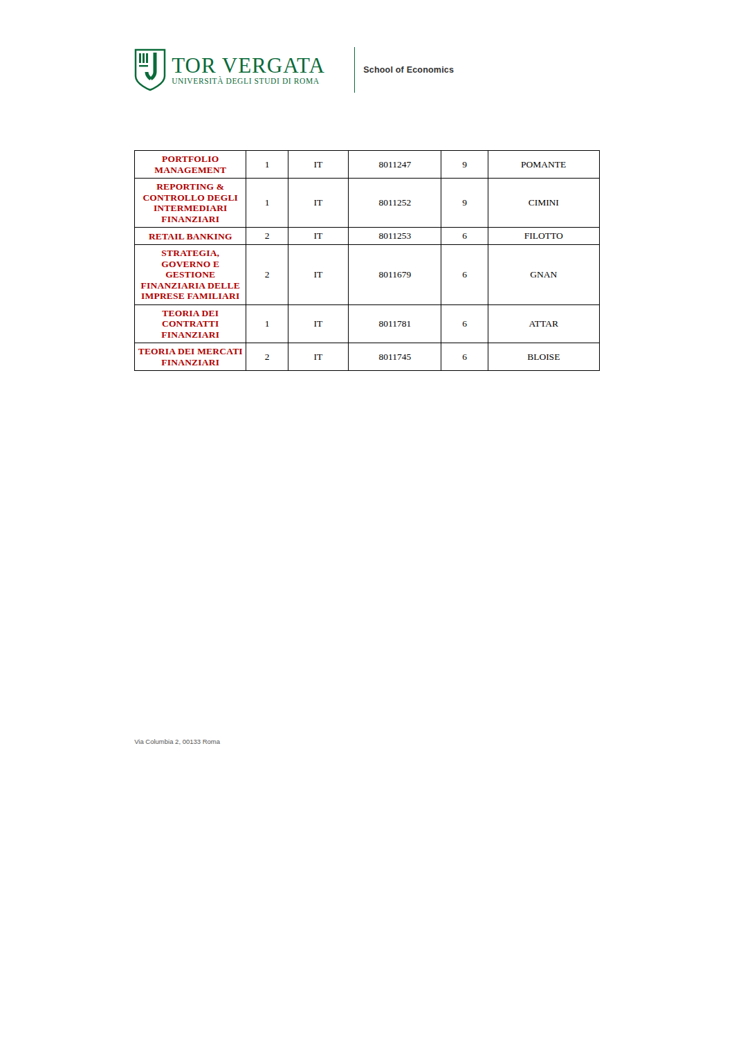TOR VERGATA
UNIVERSITÀ DEGLI STUDI DI ROMA
School of Economics
| PORTFOLIO MANAGEMENT | 1 | IT | 8011247 | 9 | POMANTE |
| REPORTING & CONTROLLO DEGLI INTERMEDIARI FINANZIARI | 1 | IT | 8011252 | 9 | CIMINI |
| RETAIL BANKING | 2 | IT | 8011253 | 6 | FILOTTO |
| STRATEGIA, GOVERNO E GESTIONE FINANZIARIA DELLE IMPRESE FAMILIARI | 2 | IT | 8011679 | 6 | GNAN |
| TEORIA DEI CONTRATTI FINANZIARI | 1 | IT | 8011781 | 6 | ATTAR |
| TEORIA DEI MERCATI FINANZIARI | 2 | IT | 8011745 | 6 | BLOISE |
Via Columbia 2, 00133 Roma